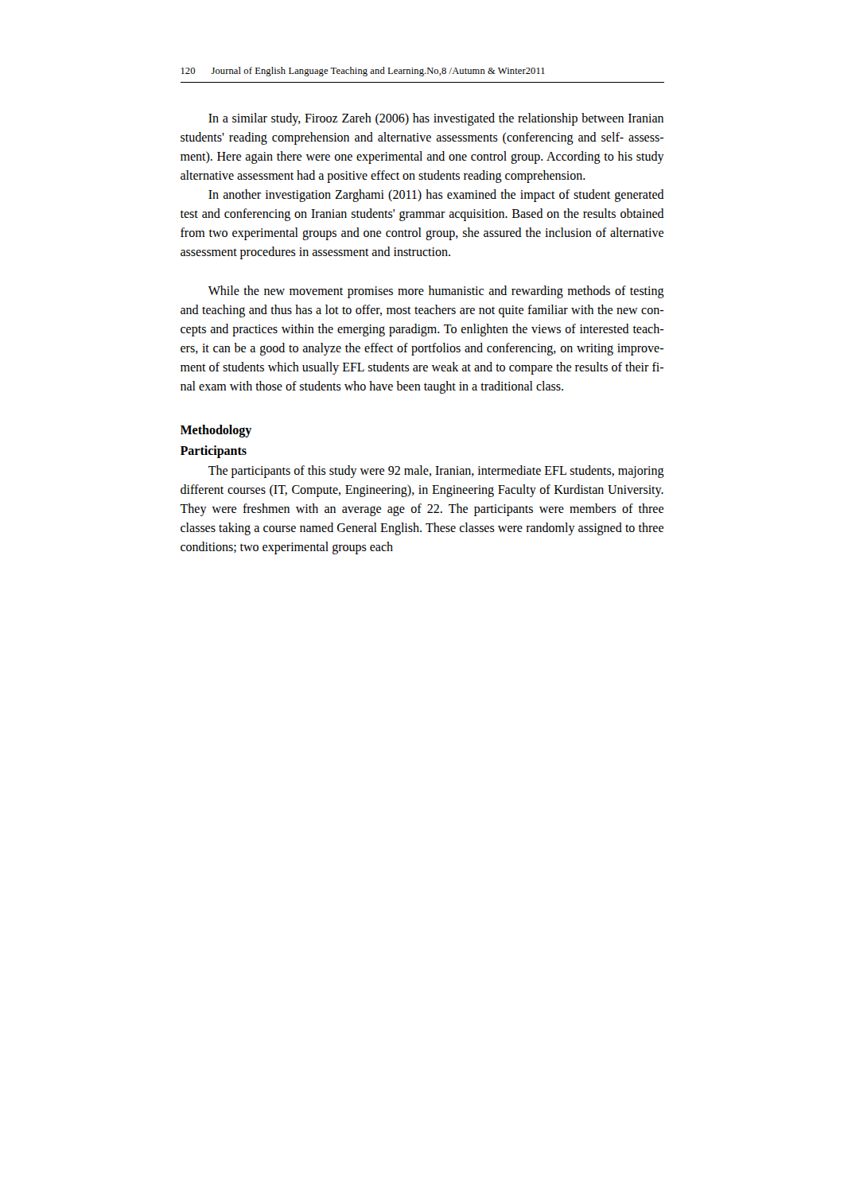120 Journal of English Language Teaching and Learning.No,8 /Autumn & Winter2011
In a similar study, Firooz Zareh (2006) has investigated the relationship between Iranian students' reading comprehension and alternative assessments (conferencing and self- assessment). Here again there were one experimental and one control group. According to his study alternative assessment had a positive effect on students reading comprehension.
In another investigation Zarghami (2011) has examined the impact of student generated test and conferencing on Iranian students' grammar acquisition. Based on the results obtained from two experimental groups and one control group, she assured the inclusion of alternative assessment procedures in assessment and instruction.
While the new movement promises more humanistic and rewarding methods of testing and teaching and thus has a lot to offer, most teachers are not quite familiar with the new concepts and practices within the emerging paradigm. To enlighten the views of interested teachers, it can be a good to analyze the effect of portfolios and conferencing, on writing improvement of students which usually EFL students are weak at and to compare the results of their final exam with those of students who have been taught in a traditional class.
Methodology
Participants
The participants of this study were 92 male, Iranian, intermediate EFL students, majoring different courses (IT, Compute, Engineering), in Engineering Faculty of Kurdistan University. They were freshmen with an average age of 22. The participants were members of three classes taking a course named General English. These classes were randomly assigned to three conditions; two experimental groups each